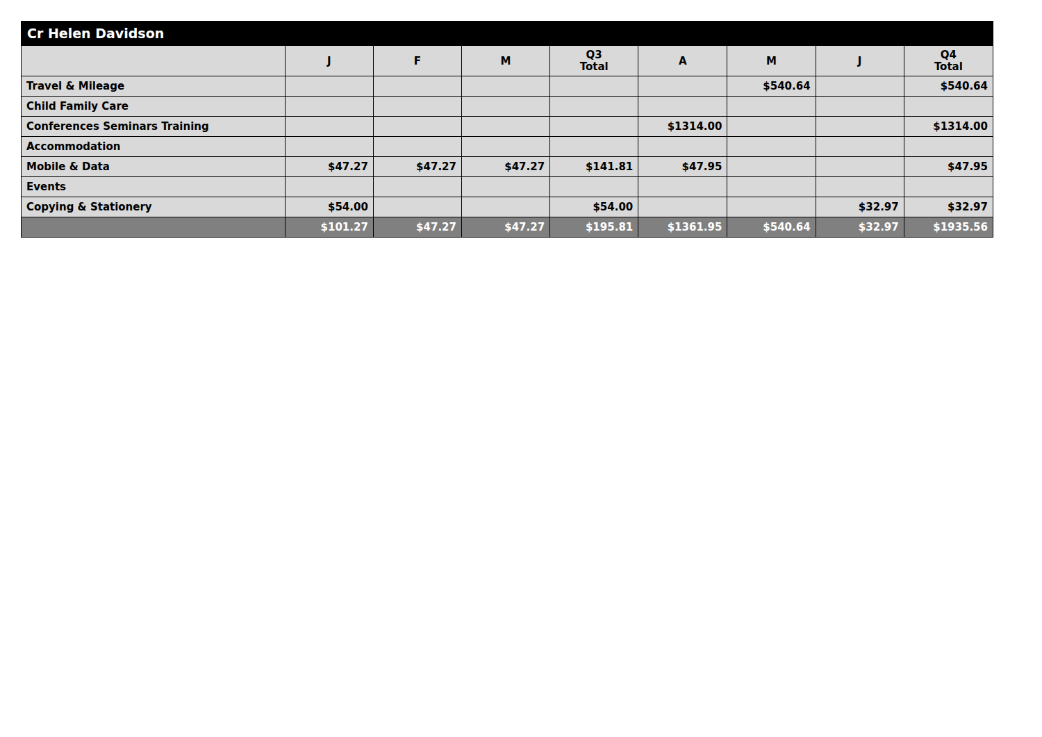Cr Helen Davidson
| | J | F | M | Q3 Total | A | M | J | Q4 Total |
| --- | --- | --- | --- | --- | --- | --- | --- | --- |
| Travel & Mileage | | | | | | $540.64 | | $540.64 |
| Child Family Care | | | | | | | | |
| Conferences Seminars Training | | | | | $1314.00 | | | $1314.00 |
| Accommodation | | | | | | | | |
| Mobile & Data | $47.27 | $47.27 | $47.27 | $141.81 | $47.95 | | | $47.95 |
| Events | | | | | | | | |
| Copying & Stationery | $54.00 | | | $54.00 | | | $32.97 | $32.97 |
| | $101.27 | $47.27 | $47.27 | $195.81 | $1361.95 | $540.64 | $32.97 | $1935.56 |